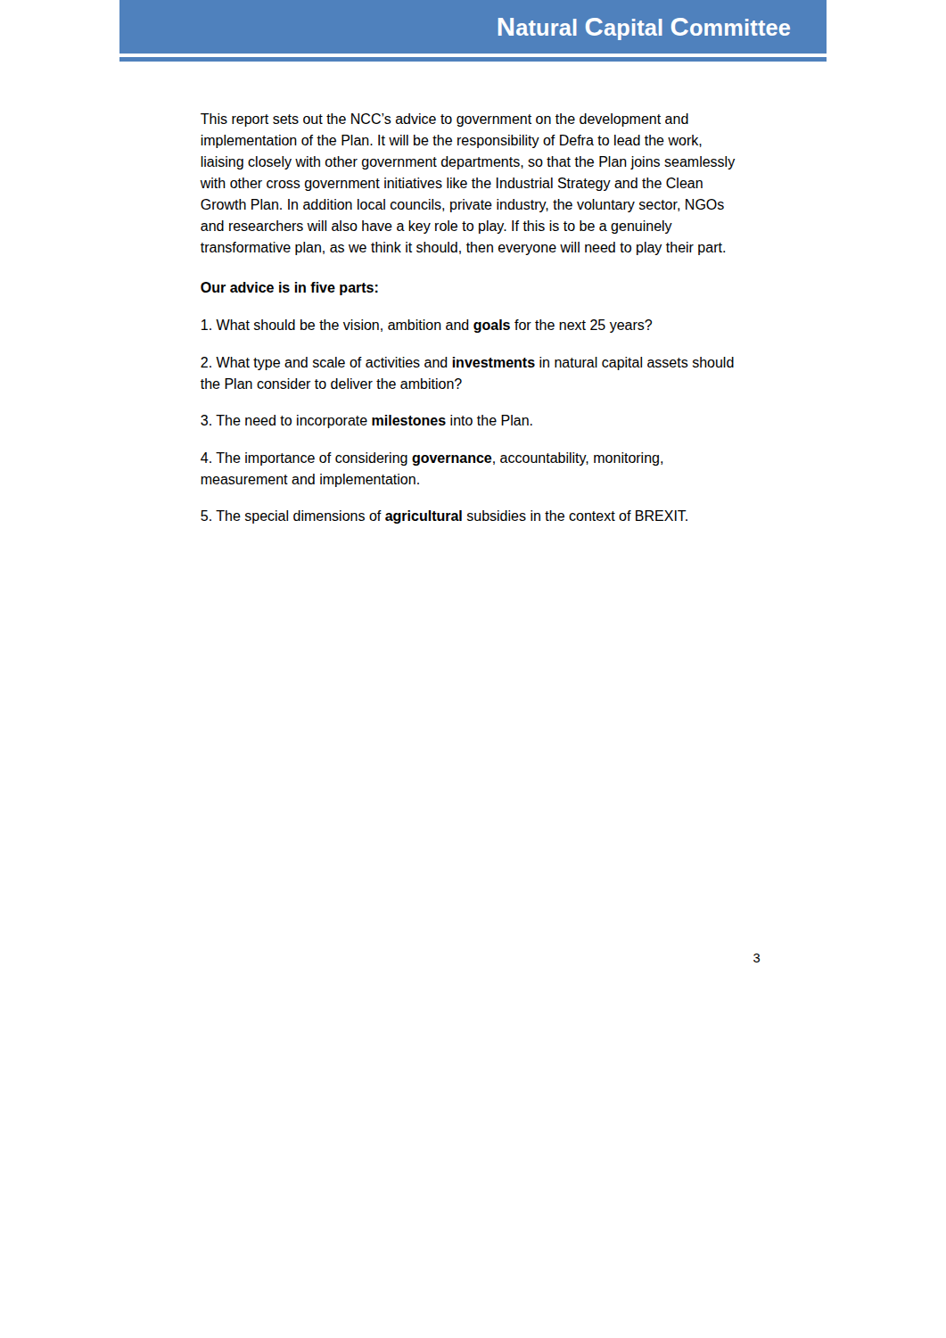Natural Capital Committee
This report sets out the NCC’s advice to government on the development and implementation of the Plan. It will be the responsibility of Defra to lead the work, liaising closely with other government departments, so that the Plan joins seamlessly with other cross government initiatives like the Industrial Strategy and the Clean Growth Plan. In addition local councils, private industry, the voluntary sector, NGOs and researchers will also have a key role to play. If this is to be a genuinely transformative plan, as we think it should, then everyone will need to play their part.
Our advice is in five parts:
1. What should be the vision, ambition and goals for the next 25 years?
2. What type and scale of activities and investments in natural capital assets should the Plan consider to deliver the ambition?
3. The need to incorporate milestones into the Plan.
4. The importance of considering governance, accountability, monitoring, measurement and implementation.
5. The special dimensions of agricultural subsidies in the context of BREXIT.
3